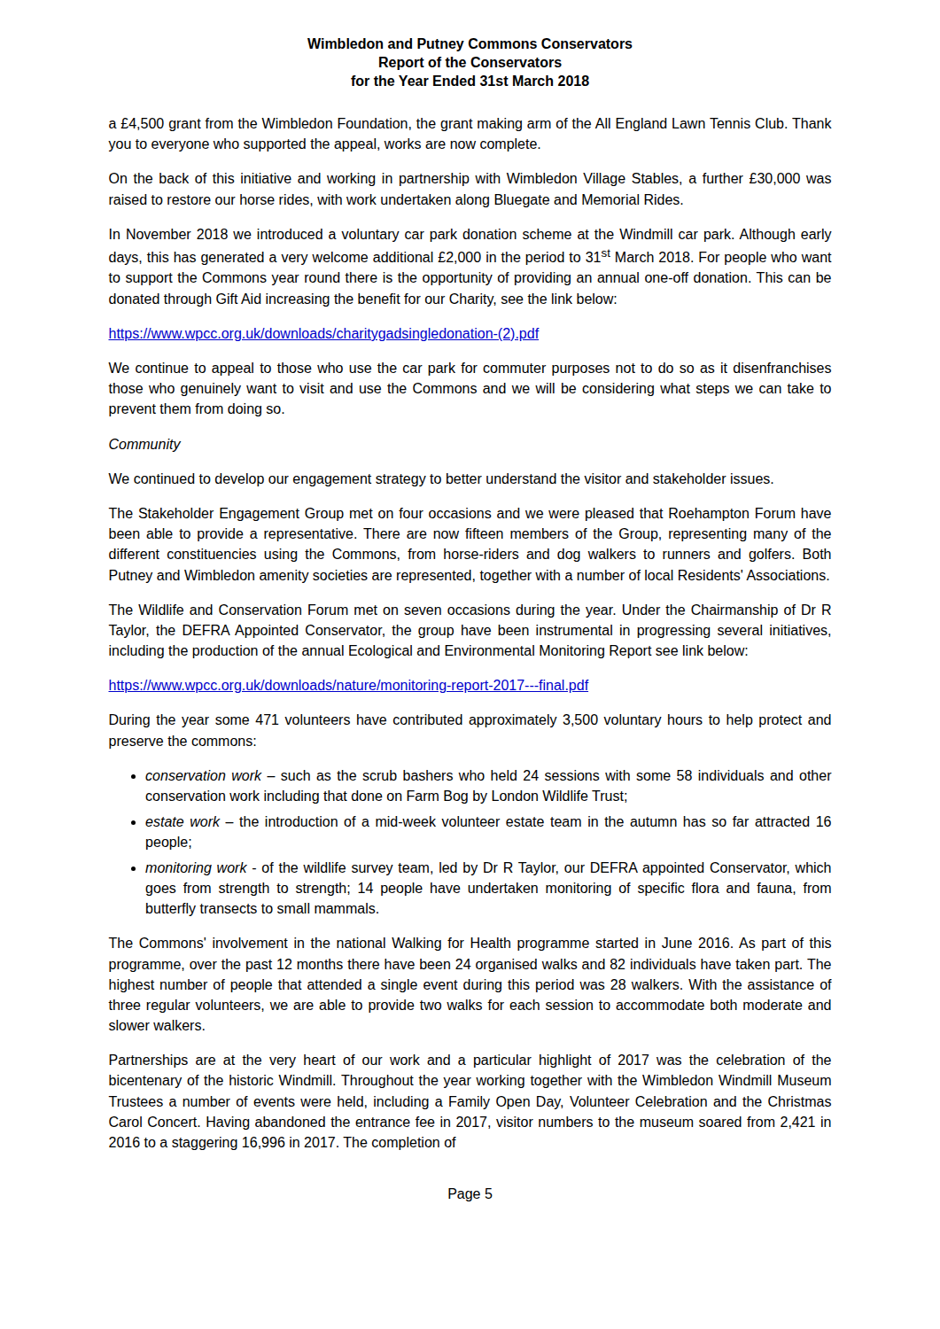Wimbledon and Putney Commons Conservators
Report of the Conservators
for the Year Ended 31st March 2018
a £4,500 grant from the Wimbledon Foundation, the grant making arm of the All England Lawn Tennis Club. Thank you to everyone who supported the appeal, works are now complete.
On the back of this initiative and working in partnership with Wimbledon Village Stables, a further £30,000 was raised to restore our horse rides, with work undertaken along Bluegate and Memorial Rides.
In November 2018 we introduced a voluntary car park donation scheme at the Windmill car park. Although early days, this has generated a very welcome additional £2,000 in the period to 31st March 2018. For people who want to support the Commons year round there is the opportunity of providing an annual one-off donation. This can be donated through Gift Aid increasing the benefit for our Charity, see the link below:
https://www.wpcc.org.uk/downloads/charitygadsingledonation-(2).pdf
We continue to appeal to those who use the car park for commuter purposes not to do so as it disenfranchises those who genuinely want to visit and use the Commons and we will be considering what steps we can take to prevent them from doing so.
Community
We continued to develop our engagement strategy to better understand the visitor and stakeholder issues.
The Stakeholder Engagement Group met on four occasions and we were pleased that Roehampton Forum have been able to provide a representative. There are now fifteen members of the Group, representing many of the different constituencies using the Commons, from horse-riders and dog walkers to runners and golfers. Both Putney and Wimbledon amenity societies are represented, together with a number of local Residents' Associations.
The Wildlife and Conservation Forum met on seven occasions during the year. Under the Chairmanship of Dr R Taylor, the DEFRA Appointed Conservator, the group have been instrumental in progressing several initiatives, including the production of the annual Ecological and Environmental Monitoring Report see link below:
https://www.wpcc.org.uk/downloads/nature/monitoring-report-2017---final.pdf
During the year some 471 volunteers have contributed approximately 3,500 voluntary hours to help protect and preserve the commons:
conservation work – such as the scrub bashers who held 24 sessions with some 58 individuals and other conservation work including that done on Farm Bog by London Wildlife Trust;
estate work – the introduction of a mid-week volunteer estate team in the autumn has so far attracted 16 people;
monitoring work - of the wildlife survey team, led by Dr R Taylor, our DEFRA appointed Conservator, which goes from strength to strength; 14 people have undertaken monitoring of specific flora and fauna, from butterfly transects to small mammals.
The Commons' involvement in the national Walking for Health programme started in June 2016. As part of this programme, over the past 12 months there have been 24 organised walks and 82 individuals have taken part. The highest number of people that attended a single event during this period was 28 walkers. With the assistance of three regular volunteers, we are able to provide two walks for each session to accommodate both moderate and slower walkers.
Partnerships are at the very heart of our work and a particular highlight of 2017 was the celebration of the bicentenary of the historic Windmill. Throughout the year working together with the Wimbledon Windmill Museum Trustees a number of events were held, including a Family Open Day, Volunteer Celebration and the Christmas Carol Concert. Having abandoned the entrance fee in 2017, visitor numbers to the museum soared from 2,421 in 2016 to a staggering 16,996 in 2017. The completion of
Page 5